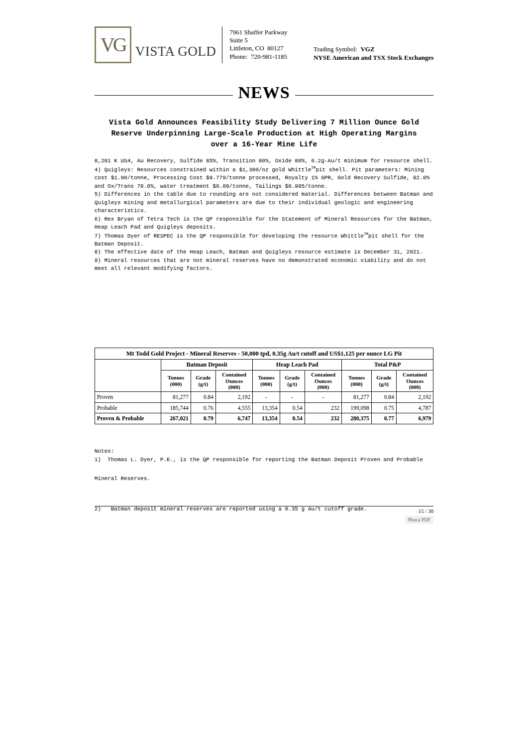VG
VISTA GOLD
7961 Shaffer Parkway
Suite 5
Littleton, CO 80127
Phone: 720-981-1185
Trading Symbol: VGZ
NYSE American and TSX Stock Exchanges
NEWS
Vista Gold Announces Feasibility Study Delivering 7 Million Ounce Gold
Reserve Underpinning Large-Scale Production at High Operating Margins
over a 16-Year Mine Life
8,201 K US4, Au Recovery, Sulfide 85%, Transition 80%, Oxide 80%, 0.2g-Au/t minimum for resource shell.
4) Quigleys: Resources constrained within a $1,300/oz gold WhittleTMpit shell. Pit parameters: Mining cost $1.90/tonne, Processing Cost $9.779/tonne processed, Royalty 1% GPR, Gold Recovery Sulfide, 82.0% and Ox/Trans 78.0%, water treatment $0.09/tonne, Tailings $0.985/tonne.
5) Differences in the table due to rounding are not considered material. Differences between Batman and Quigleys mining and metallurgical parameters are due to their individual geologic and engineering characteristics.
6) Rex Bryan of Tetra Tech is the QP responsible for the Statement of Mineral Resources for the Batman, Heap Leach Pad and Quigleys deposits.
7) Thomas Dyer of RESPEC is the QP responsible for developing the resource WhittleTMpit shell for the Batman Deposit.
8) The effective date of the Heap Leach, Batman and Quigleys resource estimate is December 31, 2021.
9) Mineral resources that are not mineral reserves have no demonstrated economic viability and do not meet all relevant modifying factors.
Mt Todd Gold Project - Mineral Reserves - 50,000 tpd, 0.35g Au/t cutoff and US$1,125 per ounce LG Pit
| | Batman Deposit | Heap Leach Pad | Total P&P |
| --- | --- | --- | --- |
| Tonnes (000) | Grade (g/t) | Contained Ounces (000) | Tonnes (000) | Grade (g/t) | Contained Ounces (000) | Tonnes (000) | Grade (g/t) | Contained Ounces (000) |
| Proven | 81,277 | 0.84 | 2,192 | - | - | - | 81,277 | 0.84 | 2,192 |
| Probable | 185,744 | 0.76 | 4,555 | 13,354 | 0.54 | 232 | 199,098 | 0.75 | 4,787 |
| Proven & Probable | 267,021 | 0.79 | 6,747 | 13,354 | 0.54 | 232 | 280,375 | 0.77 | 6,979 |
Notes:
1) Thomas L. Dyer, P.E., is the QP responsible for reporting the Batman Deposit Proven and Probable
Mineral Reserves.
2) Batman deposit mineral reserves are reported using a 0.35 g Au/t cutoff grade.
15 / 30
Phoca PDF